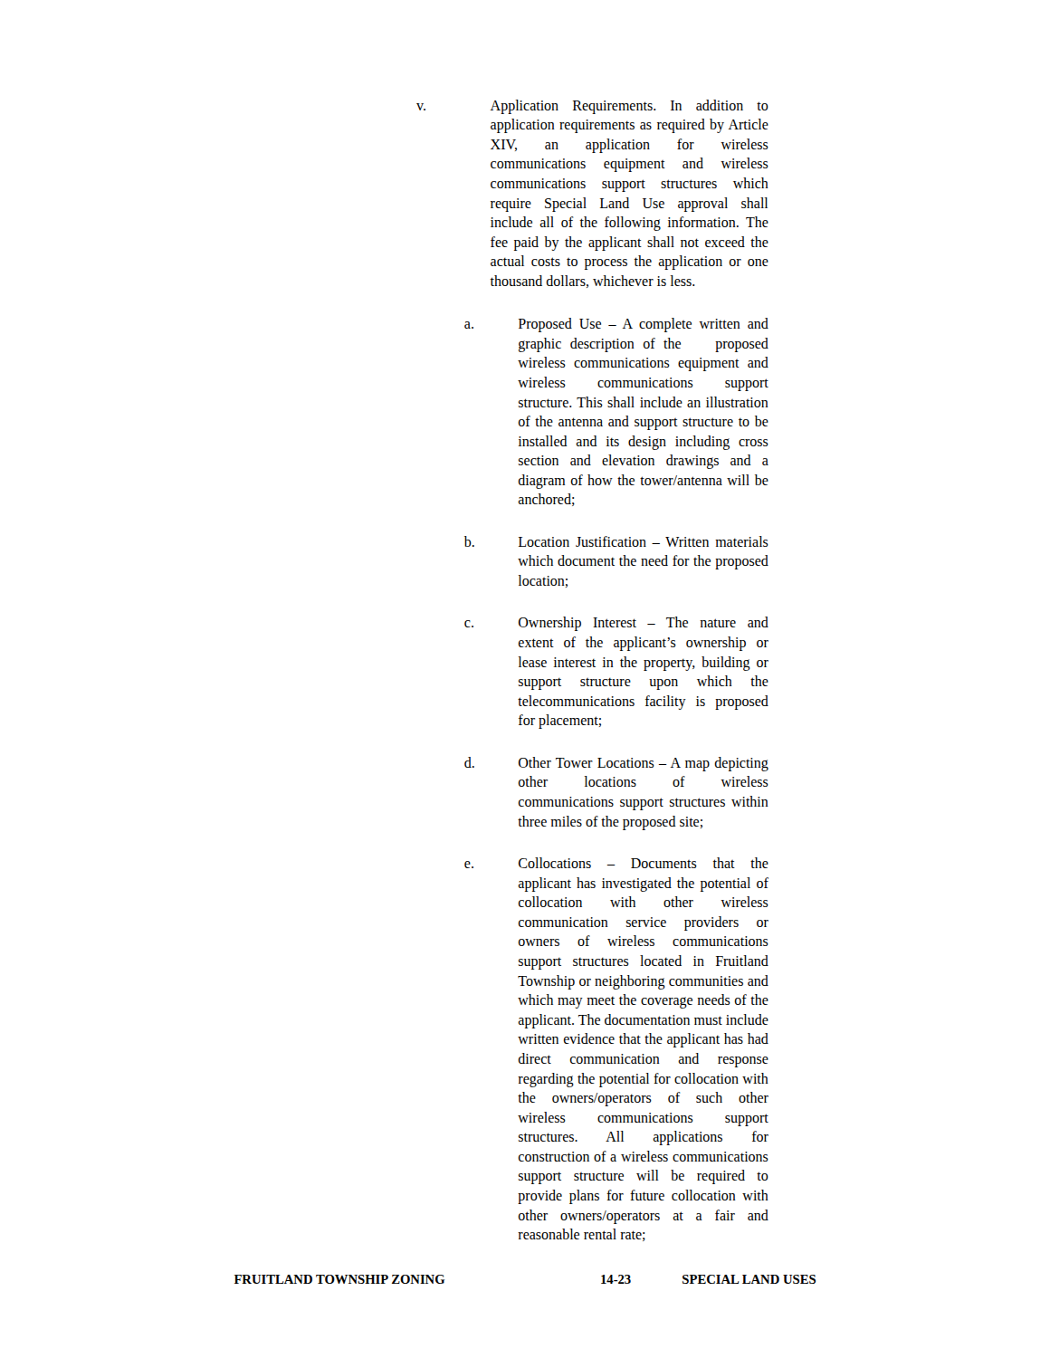v. Application Requirements. In addition to application requirements as required by Article XIV, an application for wireless communications equipment and wireless communications support structures which require Special Land Use approval shall include all of the following information. The fee paid by the applicant shall not exceed the actual costs to process the application or one thousand dollars, whichever is less.
a. Proposed Use – A complete written and graphic description of the proposed wireless communications equipment and wireless communications support structure. This shall include an illustration of the antenna and support structure to be installed and its design including cross section and elevation drawings and a diagram of how the tower/antenna will be anchored;
b. Location Justification – Written materials which document the need for the proposed location;
c. Ownership Interest – The nature and extent of the applicant’s ownership or lease interest in the property, building or support structure upon which the telecommunications facility is proposed for placement;
d. Other Tower Locations – A map depicting other locations of wireless communications support structures within three miles of the proposed site;
e. Collocations – Documents that the applicant has investigated the potential of collocation with other wireless communication service providers or owners of wireless communications support structures located in Fruitland Township or neighboring communities and which may meet the coverage needs of the applicant. The documentation must include written evidence that the applicant has had direct communication and response regarding the potential for collocation with the owners/operators of such other wireless communications support structures. All applications for construction of a wireless communications support structure will be required to provide plans for future collocation with other owners/operators at a fair and reasonable rental rate;
FRUITLAND TOWNSHIP ZONING 14-23 SPECIAL LAND USES